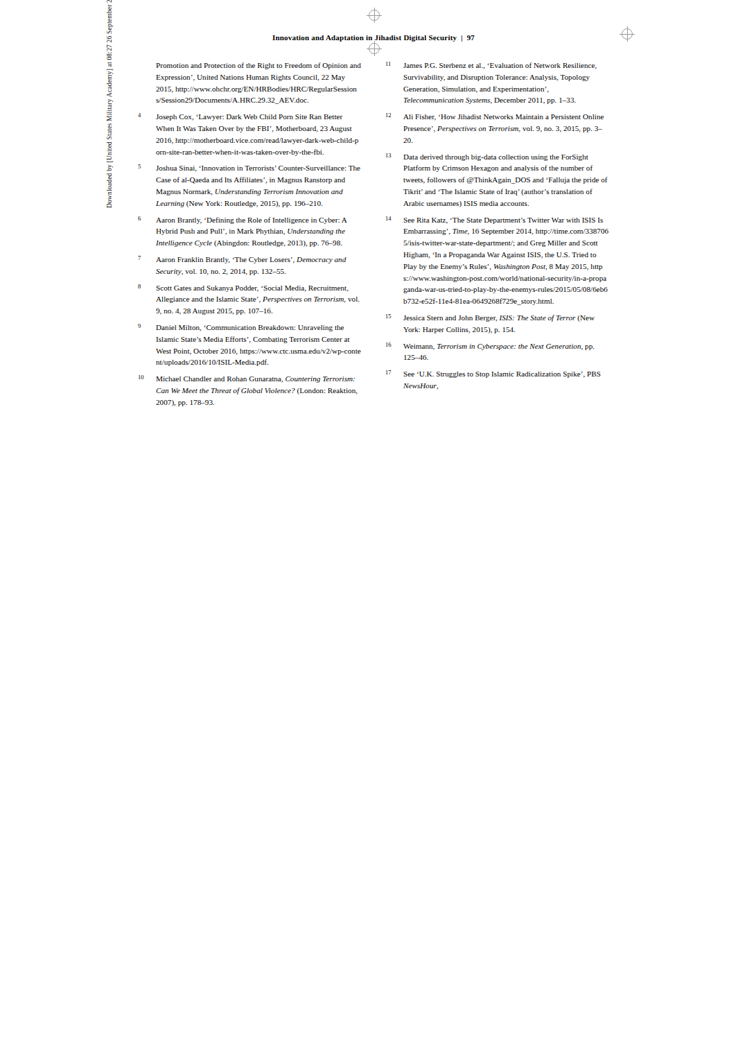Downloaded by [United States Military Academy] at 08:27 26 September 2017
Innovation and Adaptation in Jihadist Digital Security | 97
Promotion and Protection of the Right to Freedom of Opinion and Expression’, United Nations Human Rights Council, 22 May 2015, http://www.ohchr.org/EN/HRBodies/HRC/RegularSessions/Session29/Documents/A.HRC.29.32_AEV.doc.
4 Joseph Cox, ‘Lawyer: Dark Web Child Porn Site Ran Better When It Was Taken Over by the FBI’, Motherboard, 23 August 2016, http://motherboard.vice.com/read/lawyer-dark-web-child-porn-site-ran-better-when-it-was-taken-over-by-the-fbi.
5 Joshua Sinai, ‘Innovation in Terrorists’ Counter-Surveillance: The Case of al-Qaeda and Its Affiliates’, in Magnus Ranstorp and Magnus Normark, Understanding Terrorism Innovation and Learning (New York: Routledge, 2015), pp. 196–210.
6 Aaron Brantly, ‘Defining the Role of Intelligence in Cyber: A Hybrid Push and Pull’, in Mark Phythian, Understanding the Intelligence Cycle (Abingdon: Routledge, 2013), pp. 76–98.
7 Aaron Franklin Brantly, ‘The Cyber Losers’, Democracy and Security, vol. 10, no. 2, 2014, pp. 132–55.
8 Scott Gates and Sukanya Podder, ‘Social Media, Recruitment, Allegiance and the Islamic State’, Perspectives on Terrorism, vol. 9, no. 4, 28 August 2015, pp. 107–16.
9 Daniel Milton, ‘Communication Breakdown: Unraveling the Islamic State’s Media Efforts’, Combating Terrorism Center at West Point, October 2016, https://www.ctc.usma.edu/v2/wp-content/uploads/2016/10/ISIL-Media.pdf.
10 Michael Chandler and Rohan Gunaratna, Countering Terrorism: Can We Meet the Threat of Global Violence? (London: Reaktion, 2007), pp. 178–93.
11 James P.G. Sterbenz et al., ‘Evaluation of Network Resilience, Survivability, and Disruption Tolerance: Analysis, Topology Generation, Simulation, and Experimentation’, Telecommunication Systems, December 2011, pp. 1–33.
12 Ali Fisher, ‘How Jihadist Networks Maintain a Persistent Online Presence’, Perspectives on Terrorism, vol. 9, no. 3, 2015, pp. 3–20.
13 Data derived through big-data collection using the ForSight Platform by Crimson Hexagon and analysis of the number of tweets, followers of @ThinkAgain_DOS and ‘Falluja the pride of Tikrit’ and ‘The Islamic State of Iraq’ (author’s translation of Arabic usernames) ISIS media accounts.
14 See Rita Katz, ‘The State Department’s Twitter War with ISIS Is Embarrassing’, Time, 16 September 2014, http://time.com/3387065/isis-twitter-war-state-department/; and Greg Miller and Scott Higham, ‘In a Propaganda War Against ISIS, the U.S. Tried to Play by the Enemy’s Rules’, Washington Post, 8 May 2015, https://www.washington-post.com/world/national-security/in-a-propaganda-war-us-tried-to-play-by-the-enemys-rules/2015/05/08/6eb6b732-e52f-11e4-81ea-0649268f729e_story.html.
15 Jessica Stern and John Berger, ISIS: The State of Terror (New York: Harper Collins, 2015), p. 154.
16 Weimann, Terrorism in Cyberspace: the Next Generation, pp. 125–46.
17 See ‘U.K. Struggles to Stop Islamic Radicalization Spike’, PBS NewsHour,